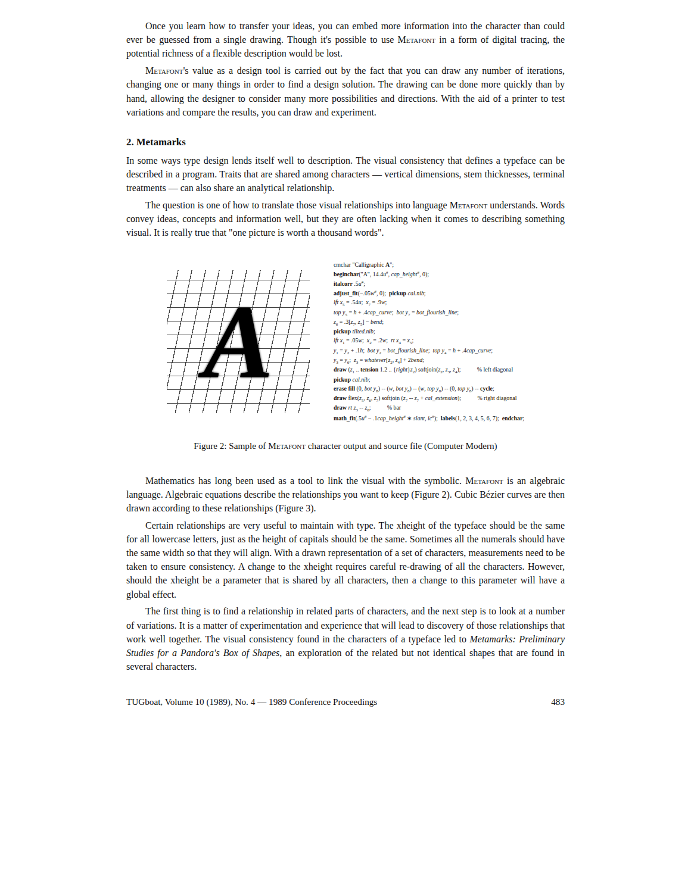Once you learn how to transfer your ideas, you can embed more information into the character than could ever be guessed from a single drawing. Though it's possible to use Metafont in a form of digital tracing, the potential richness of a flexible description would be lost.
Metafont's value as a design tool is carried out by the fact that you can draw any number of iterations, changing one or many things in order to find a design solution. The drawing can be done more quickly than by hand, allowing the designer to consider many more possibilities and directions. With the aid of a printer to test variations and compare the results, you can draw and experiment.
2. Metamarks
In some ways type design lends itself well to description. The visual consistency that defines a typeface can be described in a program. Traits that are shared among characters — vertical dimensions, stem thicknesses, terminal treatments — can also share an analytical relationship.
The question is one of how to translate those visual relationships into language Metafont understands. Words convey ideas, concepts and information well, but they are often lacking when it comes to describing something visual. It is really true that "one picture is worth a thousand words".
A
cmchar "Calligraphic A";
beginchar("A", 14.4u#, cap_height#, 0);
italcorr .5u#;
adjust_fit(−.05w#, 0); pickup cal.nib;
lft x5 = .54u; x7 = .9w;
top y5 = h + .4cap_curve; bot y7 = bot_flourish_line;
z6 = .3[z7, z5] − bend;
pickup tilted.nib;
lft x1 = .05w; x2 = .2w; rt x4 = x5;
y1 = y2 + .1h; bot y2 = bot_flourish_line; top y4 = h + .4cap_curve;
y3 = y6; z3 = whatever[z2, z4] + 2bend;
draw (z1 .. tension 1.2 .. {right}z2) softjoin(z2, z3, z4); % left diagonal
pickup cal.nib;
erase fill (0, bot y8) -- (w, bot y8) -- (w, top y8) -- (0, top y8) -- cycle;
draw flex(z5, z6, z7) softjoin (z7 -- z7 + cal_extension); % right diagonal
draw rt z3 -- z6; % bar
math_fit(.5u# − .1cap_height# ∗ slant, ic#); labels(1, 2, 3, 4, 5, 6, 7); endchar;
Figure 2: Sample of Metafont character output and source file (Computer Modern)
Mathematics has long been used as a tool to link the visual with the symbolic. Metafont is an algebraic language. Algebraic equations describe the relationships you want to keep (Figure 2). Cubic Bézier curves are then drawn according to these relationships (Figure 3).
Certain relationships are very useful to maintain with type. The xheight of the typeface should be the same for all lowercase letters, just as the height of capitals should be the same. Sometimes all the numerals should have the same width so that they will align. With a drawn representation of a set of characters, measurements need to be taken to ensure consistency. A change to the xheight requires careful re-drawing of all the characters. However, should the xheight be a parameter that is shared by all characters, then a change to this parameter will have a global effect.
The first thing is to find a relationship in related parts of characters, and the next step is to look at a number of variations. It is a matter of experimentation and experience that will lead to discovery of those relationships that work well together. The visual consistency found in the characters of a typeface led to Metamarks: Preliminary Studies for a Pandora's Box of Shapes, an exploration of the related but not identical shapes that are found in several characters.
TUGboat, Volume 10 (1989), No. 4 — 1989 Conference Proceedings 483